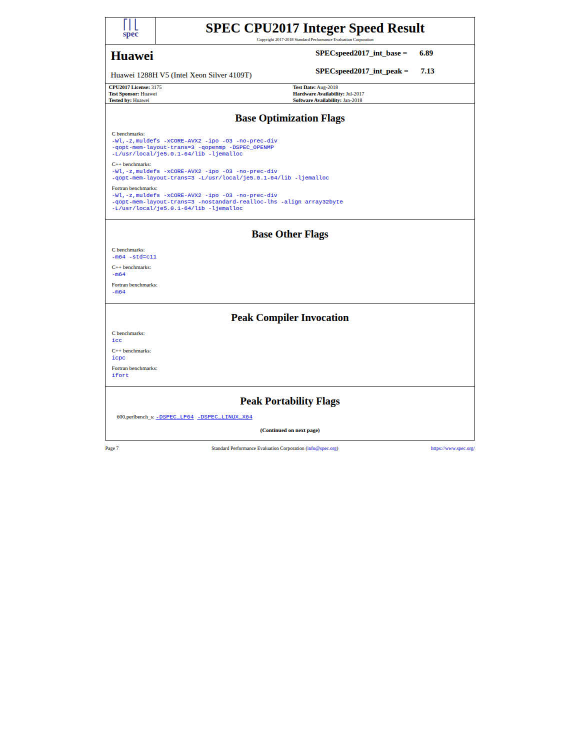⎡⎢⎣
spec
SPEC CPU2017 Integer Speed Result
Copyright 2017-2018 Standard Performance Evaluation Corporation
Huawei
Huawei 1288H V5 (Intel Xeon Silver 4109T)
SPECspeed2017_int_base = 6.89
SPECspeed2017_int_peak = 7.13
| CPU2017 License: 3175 | Test Date: Aug-2018 |
| Test Sponsor: Huawei | Hardware Availability: Jul-2017 |
| Tested by: Huawei | Software Availability: Jan-2018 |
Base Optimization Flags
C benchmarks:
-Wl,-z,muldefs -xCORE-AVX2 -ipo -O3 -no-prec-div -qopt-mem-layout-trans=3 -qopenmp -DSPEC_OPENMP -L/usr/local/je5.0.1-64/lib -ljemalloc
C++ benchmarks:
-Wl,-z,muldefs -xCORE-AVX2 -ipo -O3 -no-prec-div -qopt-mem-layout-trans=3 -L/usr/local/je5.0.1-64/lib -ljemalloc
Fortran benchmarks:
-Wl,-z,muldefs -xCORE-AVX2 -ipo -O3 -no-prec-div -qopt-mem-layout-trans=3 -nostandard-realloc-lhs -align array32byte -L/usr/local/je5.0.1-64/lib -ljemalloc
Base Other Flags
C benchmarks:
-m64 -std=c11
C++ benchmarks:
-m64
Fortran benchmarks:
-m64
Peak Compiler Invocation
C benchmarks:
icc
C++ benchmarks:
icpc
Fortran benchmarks:
ifort
Peak Portability Flags
600.perlbench_s: -DSPEC_LP64 -DSPEC_LINUX_X64
(Continued on next page)
Page 7
Standard Performance Evaluation Corporation (info@spec.org)
https://www.spec.org/